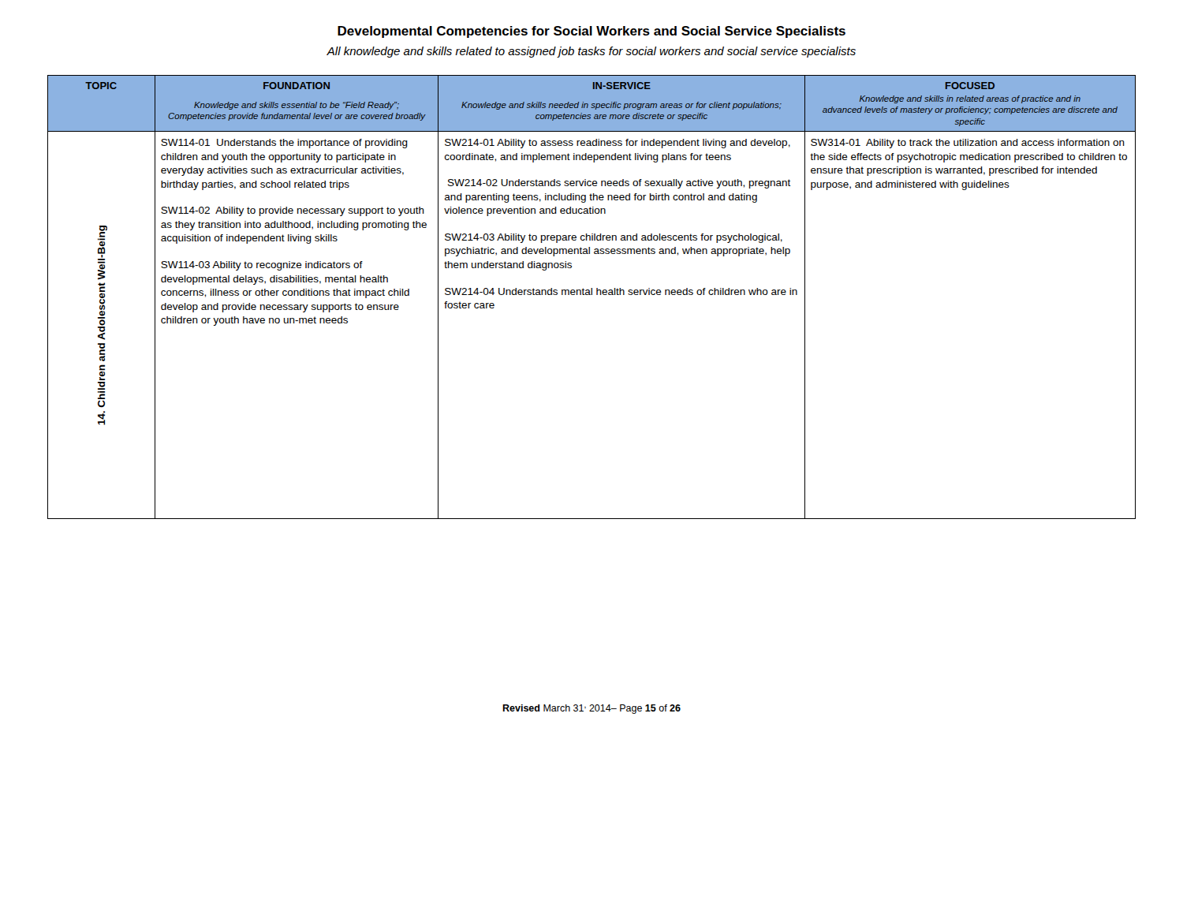Developmental Competencies for Social Workers and Social Service Specialists
All knowledge and skills related to assigned job tasks for social workers and social service specialists
| TOPIC | FOUNDATION Knowledge and skills essential to be “Field Ready”; Competencies provide fundamental level or are covered broadly | IN-SERVICE Knowledge and skills needed in specific program areas or for client populations; competencies are more discrete or specific | FOCUSED Knowledge and skills in related areas of practice and in advanced levels of mastery or proficiency; competencies are discrete and specific |
| --- | --- | --- | --- |
| 14. Children and Adolescent Well-Being | SW114-01 Understands the importance of providing children and youth the opportunity to participate in everyday activities such as extracurricular activities, birthday parties, and school related trips SW114-02 Ability to provide necessary support to youth as they transition into adulthood, including promoting the acquisition of independent living skills SW114-03 Ability to recognize indicators of developmental delays, disabilities, mental health concerns, illness or other conditions that impact child develop and provide necessary supports to ensure children or youth have no un-met needs | SW214-01 Ability to assess readiness for independent living and develop, coordinate, and implement independent living plans for teens SW214-02 Understands service needs of sexually active youth, pregnant and parenting teens, including the need for birth control and dating violence prevention and education SW214-03 Ability to prepare children and adolescents for psychological, psychiatric, and developmental assessments and, when appropriate, help them understand diagnosis SW214-04 Understands mental health service needs of children who are in foster care | SW314-01 Ability to track the utilization and access information on the side effects of psychotropic medication prescribed to children to ensure that prescription is warranted, prescribed for intended purpose, and administered with guidelines |
Revised March 31, 2014– Page 15 of 26